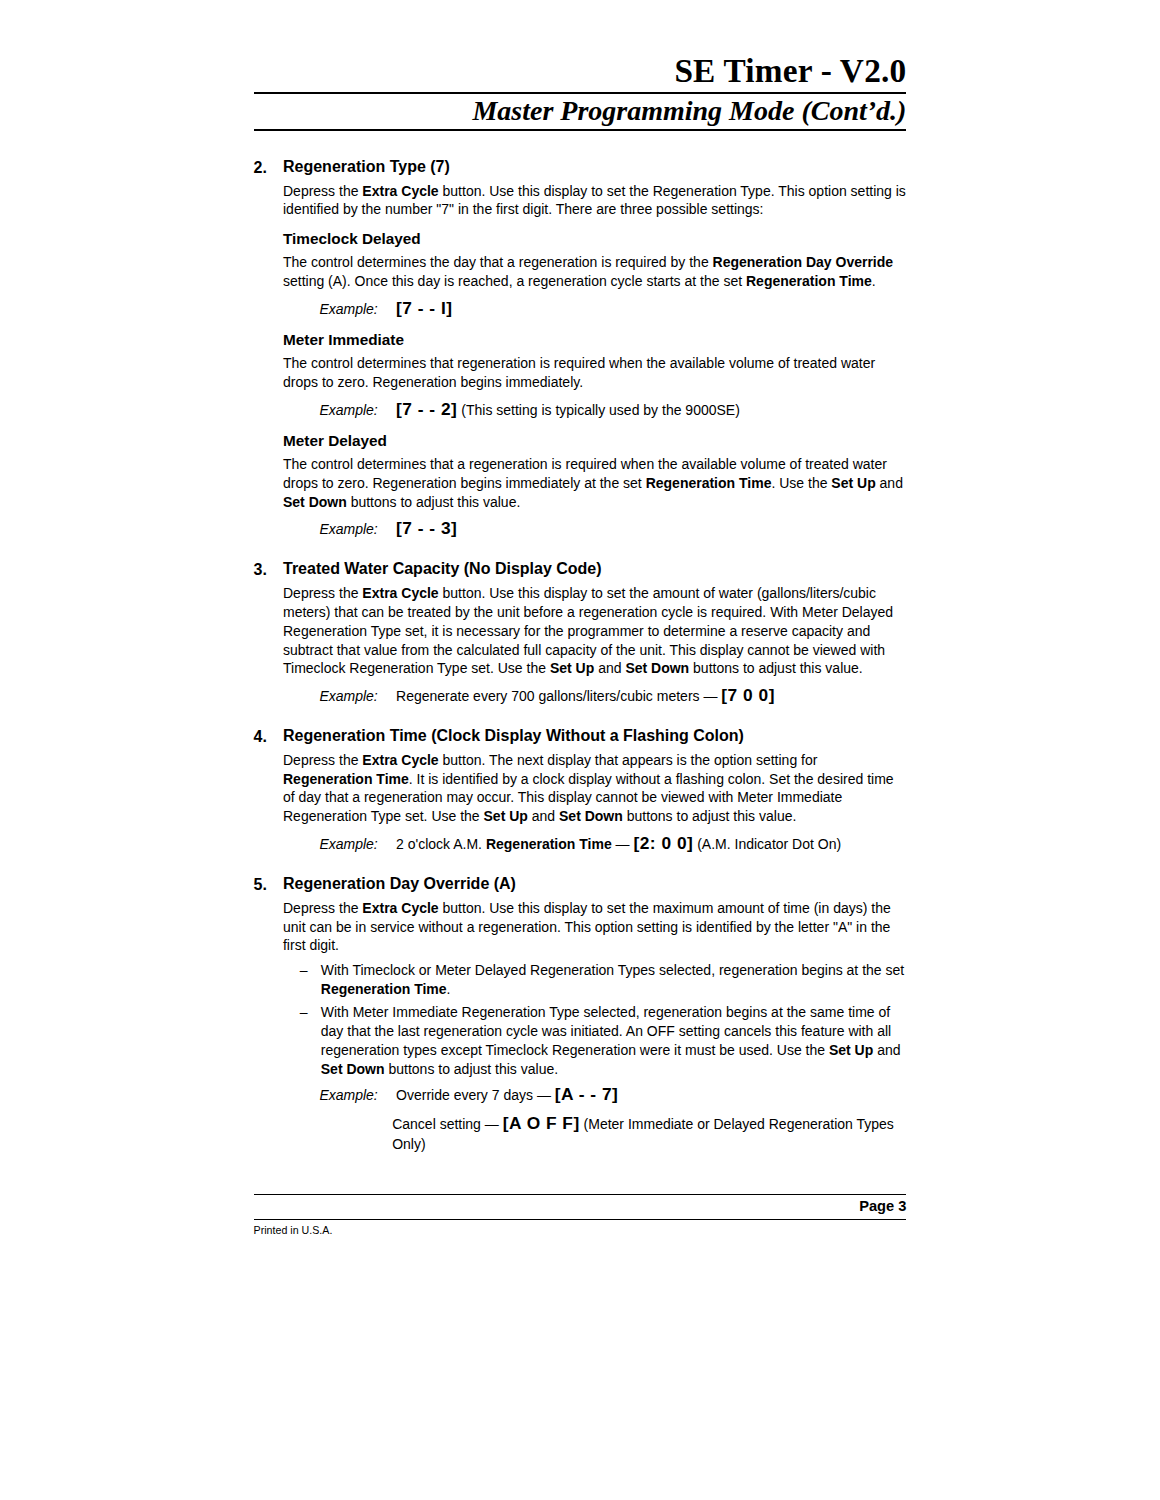SE Timer - V2.0
Master Programming Mode (Cont’d.)
Regeneration Type (7)
Depress the Extra Cycle button. Use this display to set the Regeneration Type. This option setting is identified by the number "7" in the first digit. There are three possible settings:
Timeclock Delayed
The control determines the day that a regeneration is required by the Regeneration Day Override setting (A). Once this day is reached, a regeneration cycle starts at the set Regeneration Time.
Example: [7 - - I]
Meter Immediate
The control determines that regeneration is required when the available volume of treated water drops to zero. Regeneration begins immediately.
Example: [7 - - 2] (This setting is typically used by the 9000SE)
Meter Delayed
The control determines that a regeneration is required when the available volume of treated water drops to zero. Regeneration begins immediately at the set Regeneration Time. Use the Set Up and Set Down buttons to adjust this value.
Example: [7 - - 3]
Treated Water Capacity (No Display Code)
Depress the Extra Cycle button. Use this display to set the amount of water (gallons/liters/cubic meters) that can be treated by the unit before a regeneration cycle is required. With Meter Delayed Regeneration Type set, it is necessary for the programmer to determine a reserve capacity and subtract that value from the calculated full capacity of the unit. This display cannot be viewed with Timeclock Regeneration Type set. Use the Set Up and Set Down buttons to adjust this value.
Example: Regenerate every 700 gallons/liters/cubic meters — [7 0 0]
Regeneration Time (Clock Display Without a Flashing Colon)
Depress the Extra Cycle button. The next display that appears is the option setting for Regeneration Time. It is identified by a clock display without a flashing colon. Set the desired time of day that a regeneration may occur. This display cannot be viewed with Meter Immediate Regeneration Type set. Use the Set Up and Set Down buttons to adjust this value.
Example: 2 o'clock A.M. Regeneration Time — [2: 0 0] (A.M. Indicator Dot On)
Regeneration Day Override (A)
Depress the Extra Cycle button. Use this display to set the maximum amount of time (in days) the unit can be in service without a regeneration. This option setting is identified by the letter "A" in the first digit.
With Timeclock or Meter Delayed Regeneration Types selected, regeneration begins at the set Regeneration Time.
With Meter Immediate Regeneration Type selected, regeneration begins at the same time of day that the last regeneration cycle was initiated. An OFF setting cancels this feature with all regeneration types except Timeclock Regeneration were it must be used. Use the Set Up and Set Down buttons to adjust this value.
Example: Override every 7 days — [A - - 7]
Cancel setting — [A O F F] (Meter Immediate or Delayed Regeneration Types Only)
Page 3
Printed in U.S.A.